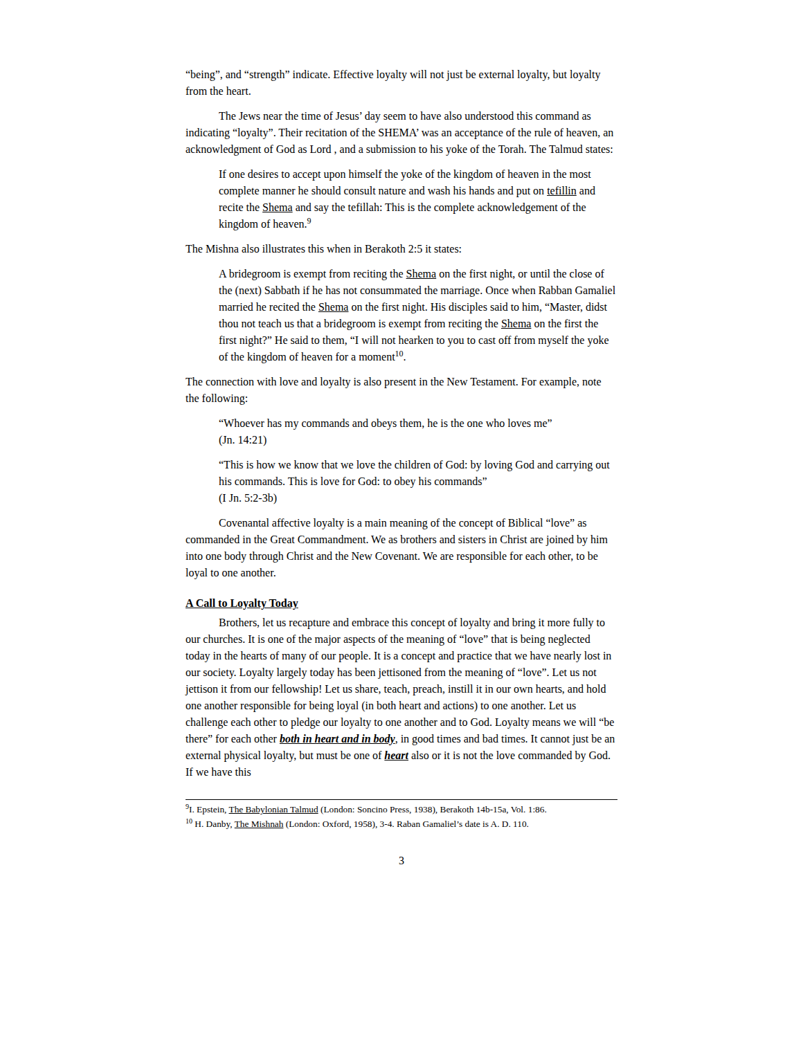“being”, and “strength” indicate. Effective loyalty will not just be external loyalty, but loyalty from the heart.
The Jews near the time of Jesus’ day seem to have also understood this command as indicating “loyalty”. Their recitation of the SHEMA’ was an acceptance of the rule of heaven, an acknowledgment of God as Lord , and a submission to his yoke of the Torah. The Talmud states:
If one desires to accept upon himself the yoke of the kingdom of heaven in the most complete manner he should consult nature and wash his hands and put on tefillin and recite the Shema and say the tefillah: This is the complete acknowledgement of the kingdom of heaven.9
The Mishna also illustrates this when in Berakoth 2:5 it states:
A bridegroom is exempt from reciting the Shema on the first night, or until the close of the (next) Sabbath if he has not consummated the marriage. Once when Rabban Gamaliel married he recited the Shema on the first night. His disciples said to him, “Master, didst thou not teach us that a bridegroom is exempt from reciting the Shema on the first the first night?” He said to them, “I will not hearken to you to cast off from myself the yoke of the kingdom of heaven for a moment10.
The connection with love and loyalty is also present in the New Testament. For example, note the following:
“Whoever has my commands and obeys them, he is the one who loves me”
(Jn. 14:21)
“This is how we know that we love the children of God: by loving God and carrying out his commands. This is love for God: to obey his commands”
(I Jn. 5:2-3b)
Covenantal affective loyalty is a main meaning of the concept of Biblical “love” as commanded in the Great Commandment. We as brothers and sisters in Christ are joined by him into one body through Christ and the New Covenant. We are responsible for each other, to be loyal to one another.
A Call to Loyalty Today
Brothers, let us recapture and embrace this concept of loyalty and bring it more fully to our churches. It is one of the major aspects of the meaning of “love” that is being neglected today in the hearts of many of our people. It is a concept and practice that we have nearly lost in our society. Loyalty largely today has been jettisoned from the meaning of “love”. Let us not jettison it from our fellowship! Let us share, teach, preach, instill it in our own hearts, and hold one another responsible for being loyal (in both heart and actions) to one another. Let us challenge each other to pledge our loyalty to one another and to God. Loyalty means we will “be there” for each other both in heart and in body, in good times and bad times. It cannot just be an external physical loyalty, but must be one of heart also or it is not the love commanded by God. If we have this
9I. Epstein, The Babylonian Talmud (London: Soncino Press, 1938), Berakoth 14b-15a, Vol. 1:86.
10 H. Danby, The Mishnah (London: Oxford, 1958), 3-4. Raban Gamaliel’s date is A. D. 110.
3